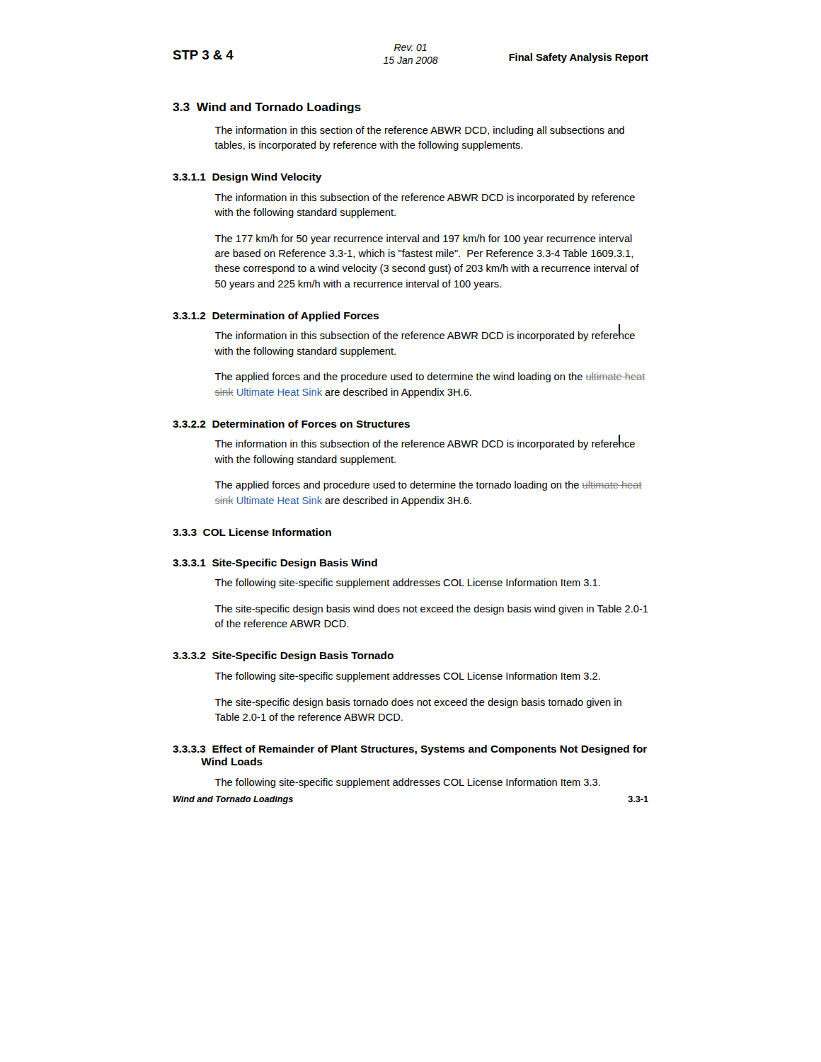Rev. 01
15 Jan 2008
STP 3 & 4
Final Safety Analysis Report
3.3 Wind and Tornado Loadings
The information in this section of the reference ABWR DCD, including all subsections and tables, is incorporated by reference with the following supplements.
3.3.1.1 Design Wind Velocity
The information in this subsection of the reference ABWR DCD is incorporated by reference with the following standard supplement.
The 177 km/h for 50 year recurrence interval and 197 km/h for 100 year recurrence interval are based on Reference 3.3-1, which is "fastest mile". Per Reference 3.3-4 Table 1609.3.1, these correspond to a wind velocity (3 second gust) of 203 km/h with a recurrence interval of 50 years and 225 km/h with a recurrence interval of 100 years.
3.3.1.2 Determination of Applied Forces
The information in this subsection of the reference ABWR DCD is incorporated by reference with the following standard supplement.
The applied forces and the procedure used to determine the wind loading on the ultimate heat sink Ultimate Heat Sink are described in Appendix 3H.6.
3.3.2.2 Determination of Forces on Structures
The information in this subsection of the reference ABWR DCD is incorporated by reference with the following standard supplement.
The applied forces and procedure used to determine the tornado loading on the ultimate heat sink Ultimate Heat Sink are described in Appendix 3H.6.
3.3.3 COL License Information
3.3.3.1 Site-Specific Design Basis Wind
The following site-specific supplement addresses COL License Information Item 3.1.
The site-specific design basis wind does not exceed the design basis wind given in Table 2.0-1 of the reference ABWR DCD.
3.3.3.2 Site-Specific Design Basis Tornado
The following site-specific supplement addresses COL License Information Item 3.2.
The site-specific design basis tornado does not exceed the design basis tornado given in Table 2.0-1 of the reference ABWR DCD.
3.3.3.3 Effect of Remainder of Plant Structures, Systems and Components Not Designed for Wind Loads
The following site-specific supplement addresses COL License Information Item 3.3.
Wind and Tornado Loadings
3.3-1